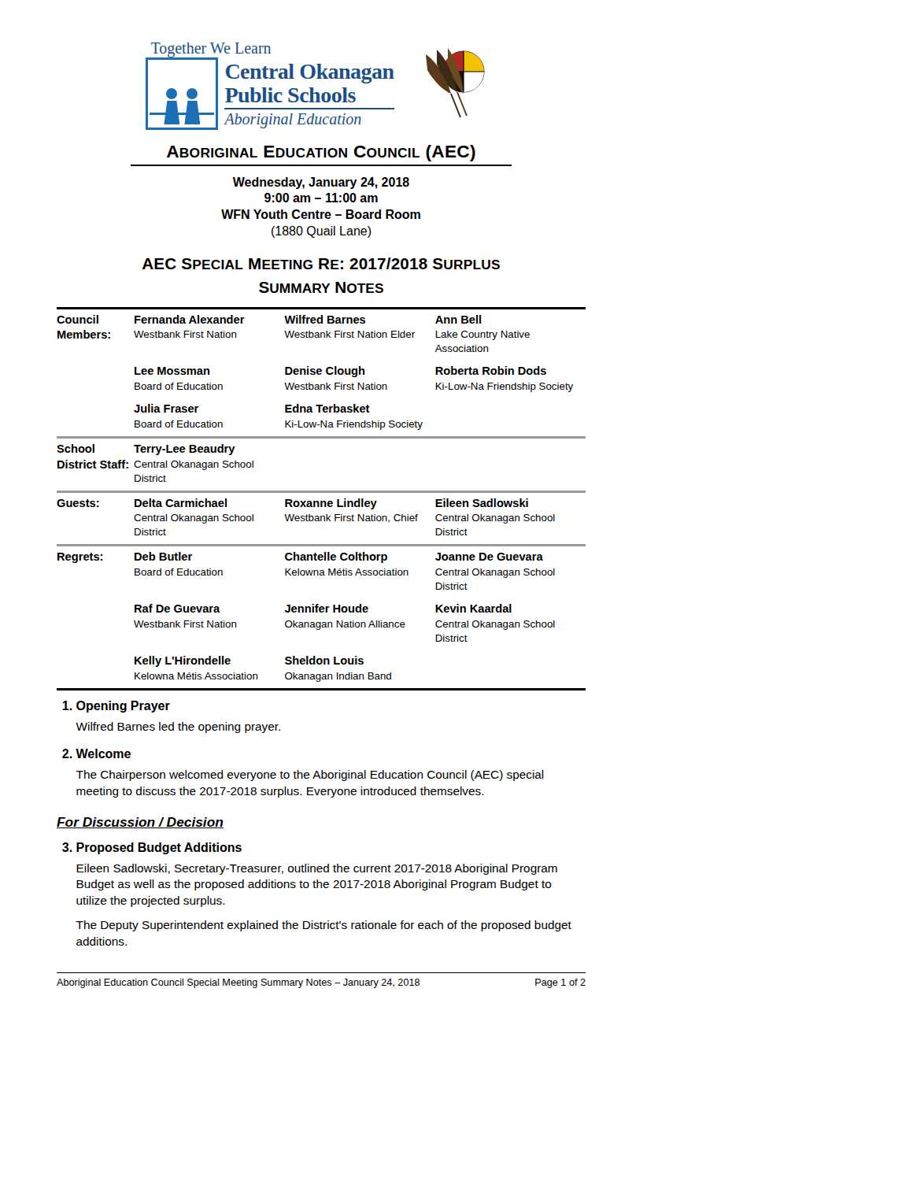Together We Learn
Central Okanagan
Public Schools
Aboriginal Education
Feather and medicine wheel emblem
ABORIGINAL EDUCATION COUNCIL (AEC)
Wednesday, January 24, 2018
9:00 am – 11:00 am
WFN Youth Centre – Board Room
(1880 Quail Lane)
AEC SPECIAL MEETING RE: 2017/2018 SURPLUS
SUMMARY NOTES
| Council Members: | Fernanda Alexander Westbank First Nation | Wilfred Barnes Westbank First Nation Elder | Ann Bell Lake Country Native Association |
| | Lee Mossman Board of Education | Denise Clough Westbank First Nation | Roberta Robin Dods Ki-Low-Na Friendship Society |
| | Julia Fraser Board of Education | Edna Terbasket Ki-Low-Na Friendship Society | |
| School District Staff: | Terry-Lee Beaudry Central Okanagan School District | | |
| Guests: | Delta Carmichael Central Okanagan School District | Roxanne Lindley Westbank First Nation, Chief | Eileen Sadlowski Central Okanagan School District |
| Regrets: | Deb Butler Board of Education | Chantelle Colthorp Kelowna Métis Association | Joanne De Guevara Central Okanagan School District |
| | Raf De Guevara Westbank First Nation | Jennifer Houde Okanagan Nation Alliance | Kevin Kaardal Central Okanagan School District |
| | Kelly L'Hirondelle Kelowna Métis Association | Sheldon Louis Okanagan Indian Band | |
Opening Prayer
Wilfred Barnes led the opening prayer.
Welcome
The Chairperson welcomed everyone to the Aboriginal Education Council (AEC) special meeting to discuss the 2017-2018 surplus. Everyone introduced themselves.
For Discussion / Decision
Proposed Budget Additions
Eileen Sadlowski, Secretary-Treasurer, outlined the current 2017-2018 Aboriginal Program Budget as well as the proposed additions to the 2017-2018 Aboriginal Program Budget to utilize the projected surplus.
The Deputy Superintendent explained the District's rationale for each of the proposed budget additions.
Aboriginal Education Council Special Meeting Summary Notes – January 24, 2018
Page 1 of 2